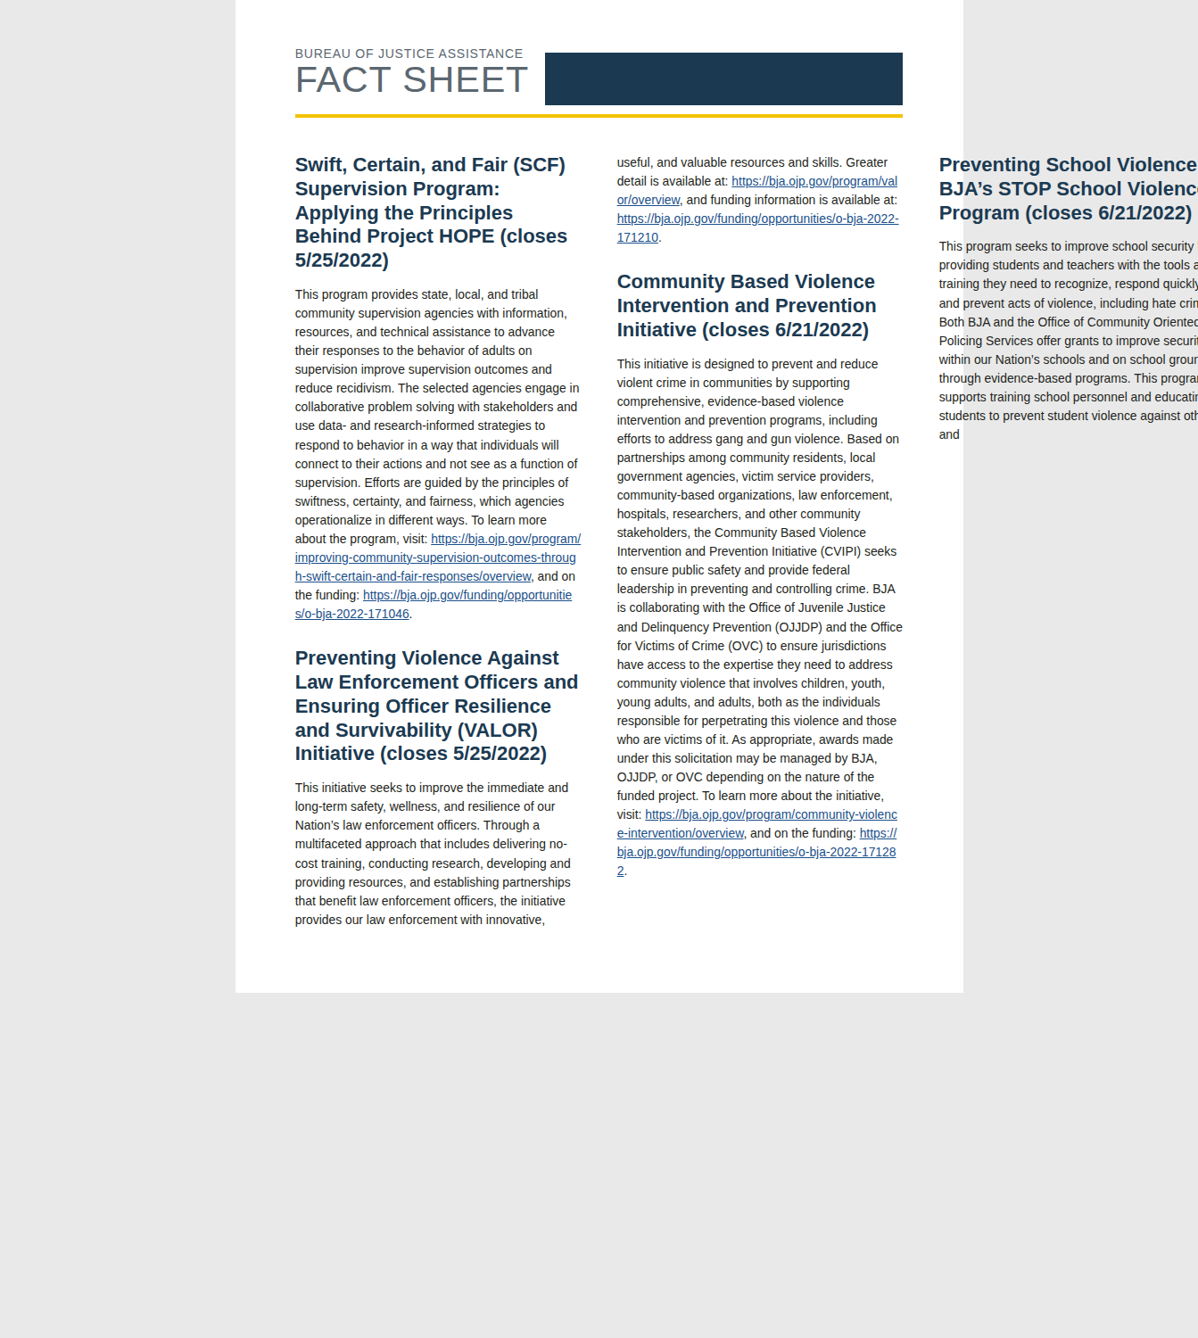Bureau of Justice Assistance
Fact Sheet
Swift, Certain, and Fair (SCF) Supervision Program: Applying the Principles Behind Project HOPE (closes 5/25/2022)
This program provides state, local, and tribal community supervision agencies with information, resources, and technical assistance to advance their responses to the behavior of adults on supervision improve supervision outcomes and reduce recidivism. The selected agencies engage in collaborative problem solving with stakeholders and use data- and research-informed strategies to respond to behavior in a way that individuals will connect to their actions and not see as a function of supervision. Efforts are guided by the principles of swiftness, certainty, and fairness, which agencies operationalize in different ways. To learn more about the program, visit: https://bja.ojp.gov/program/improving-community-supervision-outcomes-through-swift-certain-and-fair-responses/overview, and on the funding: https://bja.ojp.gov/funding/opportunities/o-bja-2022-171046.
Preventing Violence Against Law Enforcement Officers and Ensuring Officer Resilience and Survivability (VALOR) Initiative (closes 5/25/2022)
This initiative seeks to improve the immediate and long-term safety, wellness, and resilience of our Nation’s law enforcement officers. Through a multifaceted approach that includes delivering no-cost training, conducting research, developing and providing resources, and establishing partnerships that benefit law enforcement officers, the initiative provides our law enforcement with innovative, useful, and valuable resources and skills. Greater detail is available at: https://bja.ojp.gov/program/valor/overview, and funding information is available at: https://bja.ojp.gov/funding/opportunities/o-bja-2022-171210.
Community Based Violence Intervention and Prevention Initiative (closes 6/21/2022)
This initiative is designed to prevent and reduce violent crime in communities by supporting comprehensive, evidence-based violence intervention and prevention programs, including efforts to address gang and gun violence. Based on partnerships among community residents, local government agencies, victim service providers, community-based organizations, law enforcement, hospitals, researchers, and other community stakeholders, the Community Based Violence Intervention and Prevention Initiative (CVIPI) seeks to ensure public safety and provide federal leadership in preventing and controlling crime. BJA is collaborating with the Office of Juvenile Justice and Delinquency Prevention (OJJDP) and the Office for Victims of Crime (OVC) to ensure jurisdictions have access to the expertise they need to address community violence that involves children, youth, young adults, and adults, both as the individuals responsible for perpetrating this violence and those who are victims of it. As appropriate, awards made under this solicitation may be managed by BJA, OJJDP, or OVC depending on the nature of the funded project. To learn more about the initiative, visit: https://bja.ojp.gov/program/community-violence-intervention/overview, and on the funding: https://bja.ojp.gov/funding/opportunities/o-bja-2022-171282.
Preventing School Violence: BJA’s STOP School Violence Program (closes 6/21/2022)
This program seeks to improve school security by providing students and teachers with the tools and training they need to recognize, respond quickly to, and prevent acts of violence, including hate crimes. Both BJA and the Office of Community Oriented Policing Services offer grants to improve security within our Nation’s schools and on school grounds through evidence-based programs. This program supports training school personnel and educating students to prevent student violence against others and